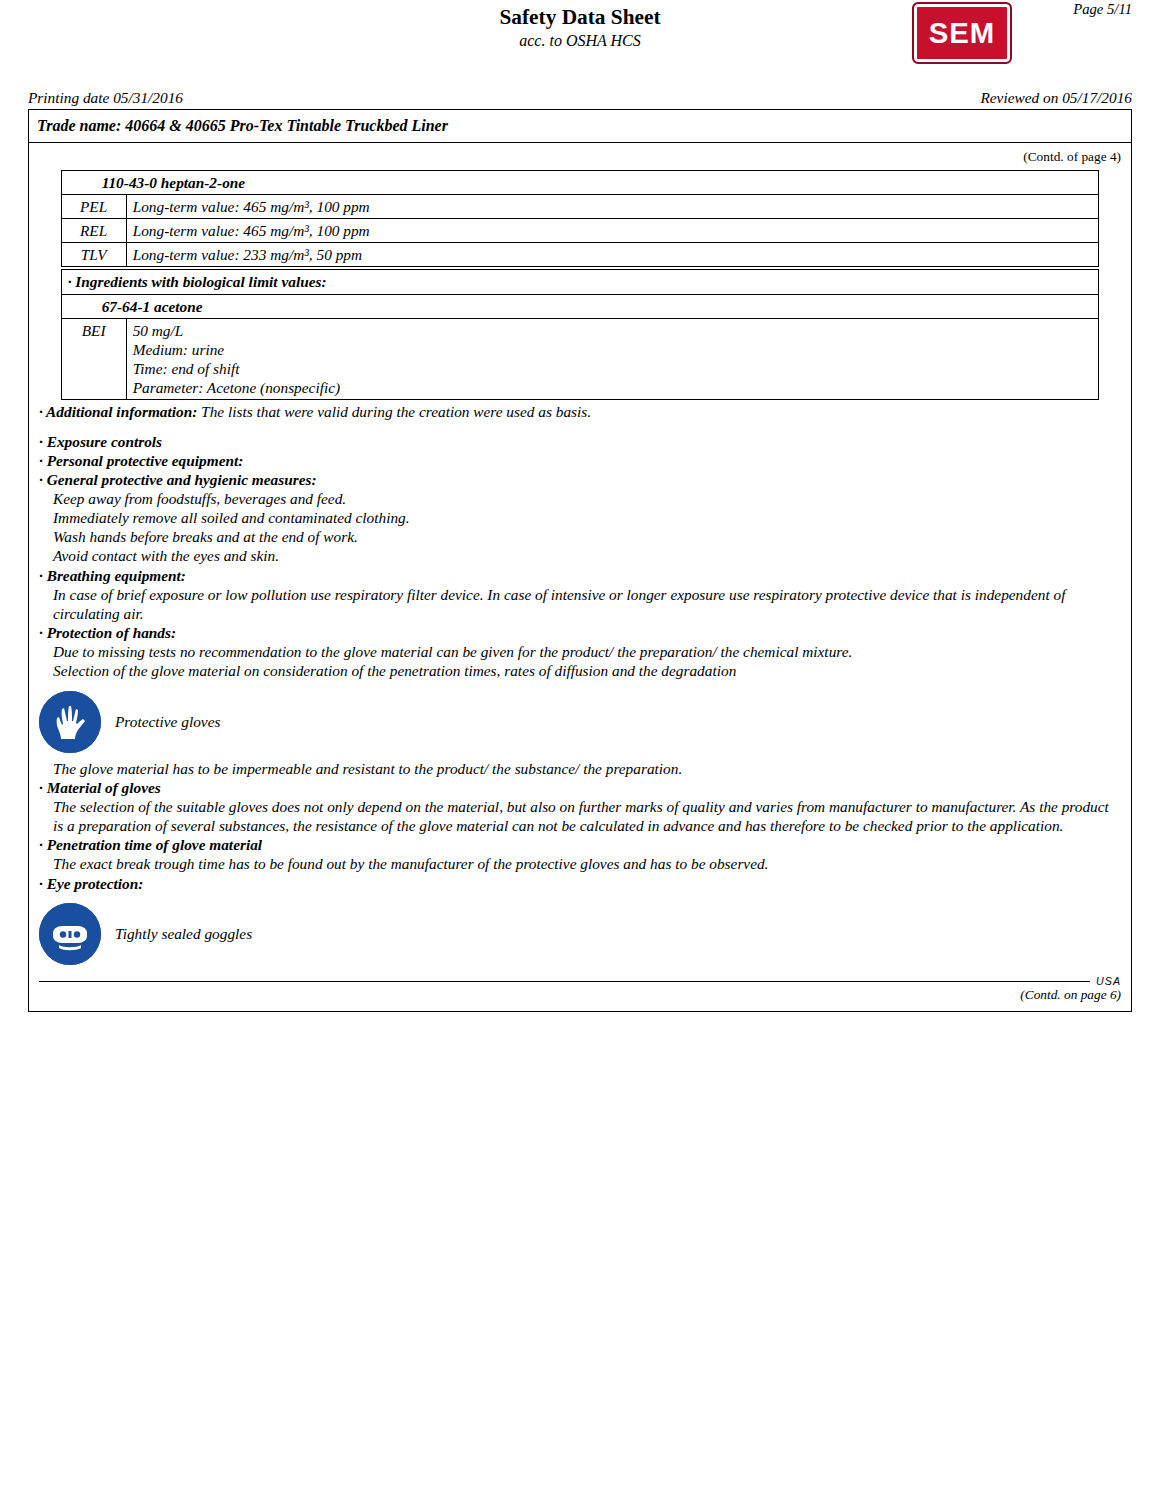Page 5/11
SEM
Safety Data Sheet
acc. to OSHA HCS
Printing date 05/31/2016 Reviewed on 05/17/2016
Trade name: 40664 & 40665 Pro-Tex Tintable Truckbed Liner
(Contd. of page 4)
| 110-43-0 heptan-2-one |
| PEL | Long-term value: 465 mg/m³, 100 ppm |
| REL | Long-term value: 465 mg/m³, 100 ppm |
| TLV | Long-term value: 233 mg/m³, 50 ppm |
| · Ingredients with biological limit values: |
| 67-64-1 acetone |
| BEI | 50 mg/L Medium: urine Time: end of shift Parameter: Acetone (nonspecific) |
· Additional information: The lists that were valid during the creation were used as basis.
· Exposure controls
· Personal protective equipment:
· General protective and hygienic measures:
Keep away from foodstuffs, beverages and feed.
Immediately remove all soiled and contaminated clothing.
Wash hands before breaks and at the end of work.
Avoid contact with the eyes and skin.
· Breathing equipment:
In case of brief exposure or low pollution use respiratory filter device. In case of intensive or longer exposure use respiratory protective device that is independent of circulating air.
· Protection of hands:
Due to missing tests no recommendation to the glove material can be given for the product/ the preparation/ the chemical mixture.
Selection of the glove material on consideration of the penetration times, rates of diffusion and the degradation
Protective gloves
The glove material has to be impermeable and resistant to the product/ the substance/ the preparation.
· Material of gloves
The selection of the suitable gloves does not only depend on the material, but also on further marks of quality and varies from manufacturer to manufacturer. As the product is a preparation of several substances, the resistance of the glove material can not be calculated in advance and has therefore to be checked prior to the application.
· Penetration time of glove material
The exact break trough time has to be found out by the manufacturer of the protective gloves and has to be observed.
· Eye protection:
Tightly sealed goggles
USA
(Contd. on page 6)